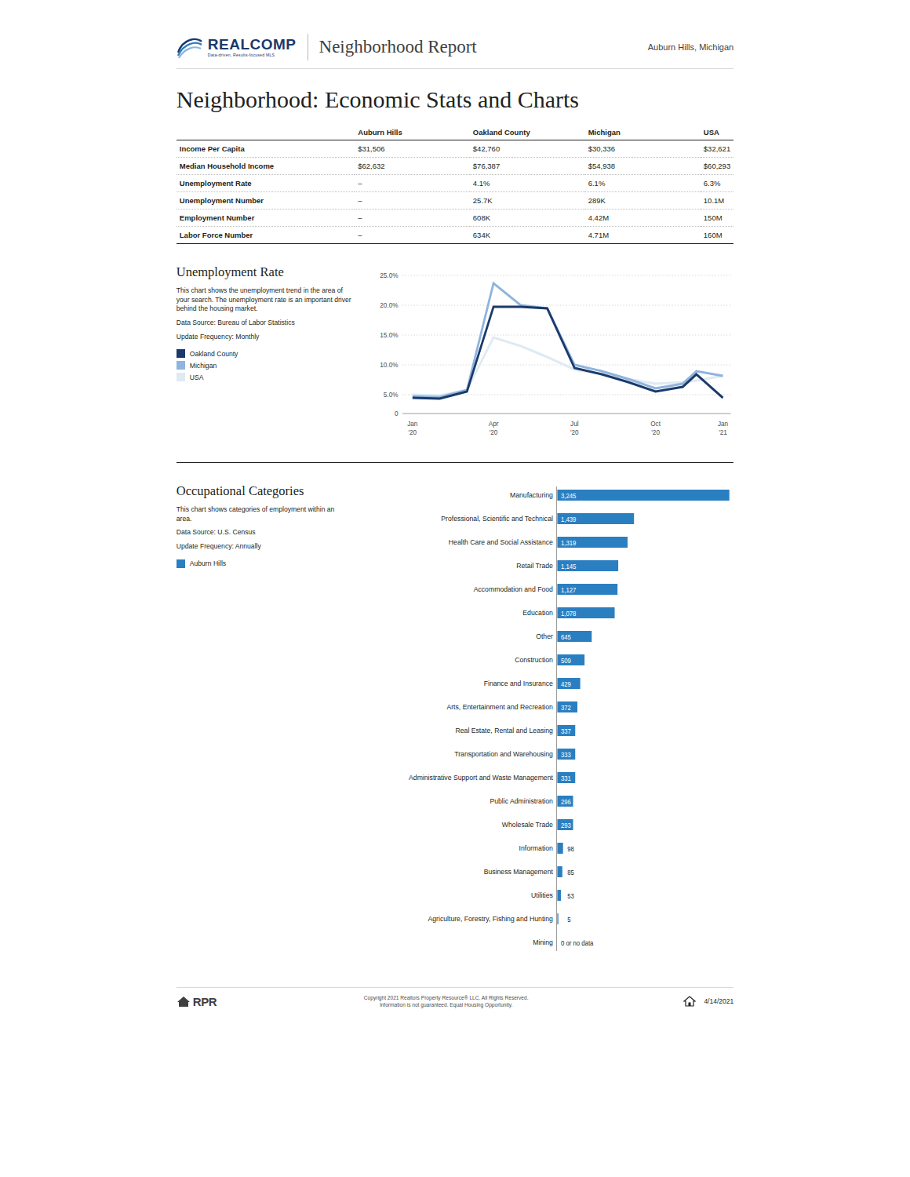REALCOMP
Data-driven, Results-focused MLS
Neighborhood Report
Auburn Hills, Michigan
Neighborhood: Economic Stats and Charts
| | Auburn Hills | Oakland County | Michigan | USA |
| --- | --- | --- | --- | --- |
| Income Per Capita | $31,506 | $42,760 | $30,336 | $32,621 |
| Median Household Income | $62,632 | $76,387 | $54,938 | $60,293 |
| Unemployment Rate | – | 4.1% | 6.1% | 6.3% |
| Unemployment Number | – | 25.7K | 289K | 10.1M |
| Employment Number | – | 608K | 4.42M | 150M |
| Labor Force Number | – | 634K | 4.71M | 160M |
Unemployment Rate
This chart shows the unemployment trend in the area of your search. The unemployment rate is an important driver behind the housing market.
Data Source: Bureau of Labor Statistics
Update Frequency: Monthly
Oakland County
Michigan
USA
25.0% 20.0% 15.0% 10.0% 5.0% 0 Jan'20 Apr'20 Jul'20 Oct'20 Jan'21
Occupational Categories
This chart shows categories of employment within an area.
Data Source: U.S. Census
Update Frequency: Annually
Auburn Hills
Manufacturing 3,245 Professional, Scientific and Technical 1,439 Health Care and Social Assistance 1,319 Retail Trade 1,145 Accommodation and Food 1,127 Education 1,078 Other 645 Construction 509 Finance and Insurance 429 Arts, Entertainment and Recreation 372 Real Estate, Rental and Leasing 337 Transportation and Warehousing 333 Administrative Support and Waste Management 331 Public Administration 296 Wholesale Trade 293 Information 98 Business Management 85 Utilities 53 Agriculture, Forestry, Fishing and Hunting 5 Mining 0 or no data
RPR
Copyright 2021 Realtors Property Resource® LLC. All Rights Reserved.
Information is not guaranteed. Equal Housing Opportunity.
4/14/2021